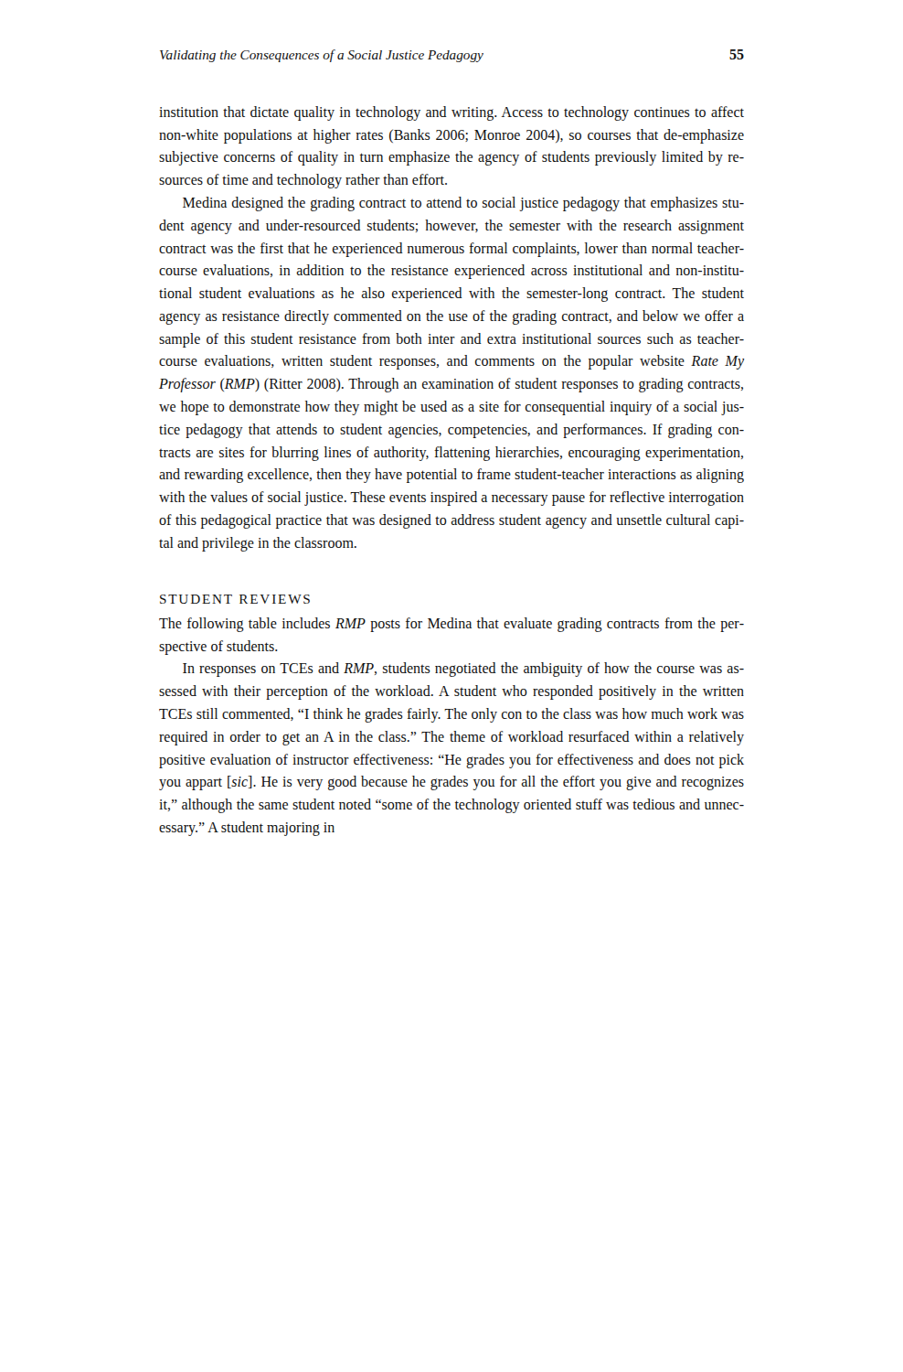Validating the Consequences of a Social Justice Pedagogy 55
institution that dictate quality in technology and writing. Access to technology continues to affect non-white populations at higher rates (Banks 2006; Monroe 2004), so courses that de-emphasize subjective concerns of quality in turn emphasize the agency of students previously limited by resources of time and technology rather than effort.
Medina designed the grading contract to attend to social justice pedagogy that emphasizes student agency and under-resourced students; however, the semester with the research assignment contract was the first that he experienced numerous formal complaints, lower than normal teacher-course evaluations, in addition to the resistance experienced across institutional and non-institutional student evaluations as he also experienced with the semester-long contract. The student agency as resistance directly commented on the use of the grading contract, and below we offer a sample of this student resistance from both inter and extra institutional sources such as teacher-course evaluations, written student responses, and comments on the popular website Rate My Professor (RMP) (Ritter 2008). Through an examination of student responses to grading contracts, we hope to demonstrate how they might be used as a site for consequential inquiry of a social justice pedagogy that attends to student agencies, competencies, and performances. If grading contracts are sites for blurring lines of authority, flattening hierarchies, encouraging experimentation, and rewarding excellence, then they have potential to frame student-teacher interactions as aligning with the values of social justice. These events inspired a necessary pause for reflective interrogation of this pedagogical practice that was designed to address student agency and unsettle cultural capital and privilege in the classroom.
Student Reviews
The following table includes RMP posts for Medina that evaluate grading contracts from the perspective of students.
In responses on TCEs and RMP, students negotiated the ambiguity of how the course was assessed with their perception of the workload. A student who responded positively in the written TCEs still commented, “I think he grades fairly. The only con to the class was how much work was required in order to get an A in the class.” The theme of workload resurfaced within a relatively positive evaluation of instructor effectiveness: “He grades you for effectiveness and does not pick you appart [sic]. He is very good because he grades you for all the effort you give and recognizes it,” although the same student noted “some of the technology oriented stuff was tedious and unnecessary.” A student majoring in